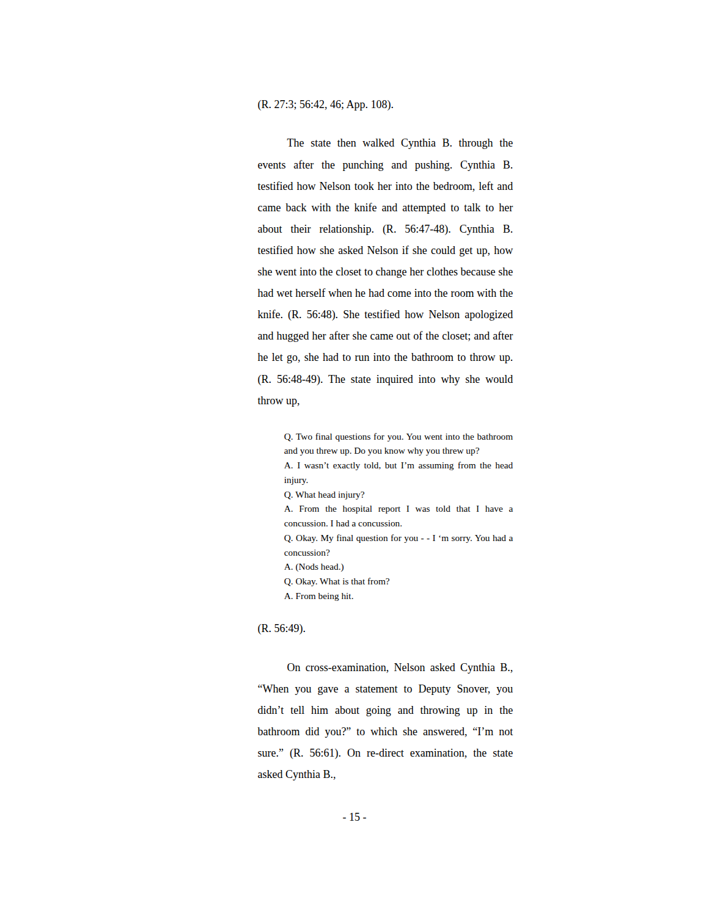(R. 27:3; 56:42, 46; App. 108).
The state then walked Cynthia B. through the events after the punching and pushing. Cynthia B. testified how Nelson took her into the bedroom, left and came back with the knife and attempted to talk to her about their relationship. (R. 56:47-48). Cynthia B. testified how she asked Nelson if she could get up, how she went into the closet to change her clothes because she had wet herself when he had come into the room with the knife. (R. 56:48). She testified how Nelson apologized and hugged her after she came out of the closet; and after he let go, she had to run into the bathroom to throw up. (R. 56:48-49). The state inquired into why she would throw up,
Q. Two final questions for you. You went into the bathroom and you threw up. Do you know why you threw up?
A. I wasn’t exactly told, but I’m assuming from the head injury.
Q. What head injury?
A. From the hospital report I was told that I have a concussion. I had a concussion.
Q. Okay. My final question for you - - I ‘m sorry. You had a concussion?
A. (Nods head.)
Q. Okay. What is that from?
A. From being hit.
(R. 56:49).
On cross-examination, Nelson asked Cynthia B., “When you gave a statement to Deputy Snover, you didn’t tell him about going and throwing up in the bathroom did you?” to which she answered, “I’m not sure.” (R. 56:61). On re-direct examination, the state asked Cynthia B.,
- 15 -